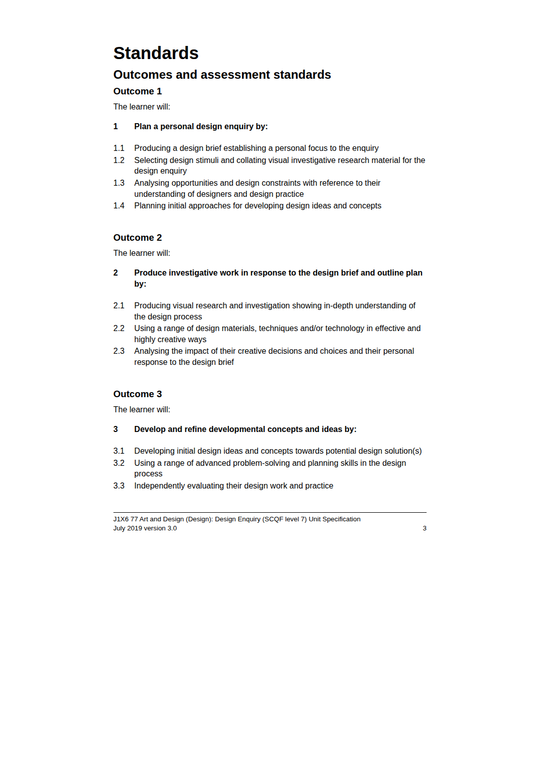Standards
Outcomes and assessment standards
Outcome 1
The learner will:
1 Plan a personal design enquiry by:
1.1 Producing a design brief establishing a personal focus to the enquiry
1.2 Selecting design stimuli and collating visual investigative research material for the design enquiry
1.3 Analysing opportunities and design constraints with reference to their understanding of designers and design practice
1.4 Planning initial approaches for developing design ideas and concepts
Outcome 2
The learner will:
2 Produce investigative work in response to the design brief and outline plan by:
2.1 Producing visual research and investigation showing in-depth understanding of the design process
2.2 Using a range of design materials, techniques and/or technology in effective and highly creative ways
2.3 Analysing the impact of their creative decisions and choices and their personal response to the design brief
Outcome 3
The learner will:
3 Develop and refine developmental concepts and ideas by:
3.1 Developing initial design ideas and concepts towards potential design solution(s)
3.2 Using a range of advanced problem-solving and planning skills in the design process
3.3 Independently evaluating their design work and practice
J1X6 77 Art and Design (Design): Design Enquiry (SCQF level 7) Unit Specification
July 2019 version 3.0
3